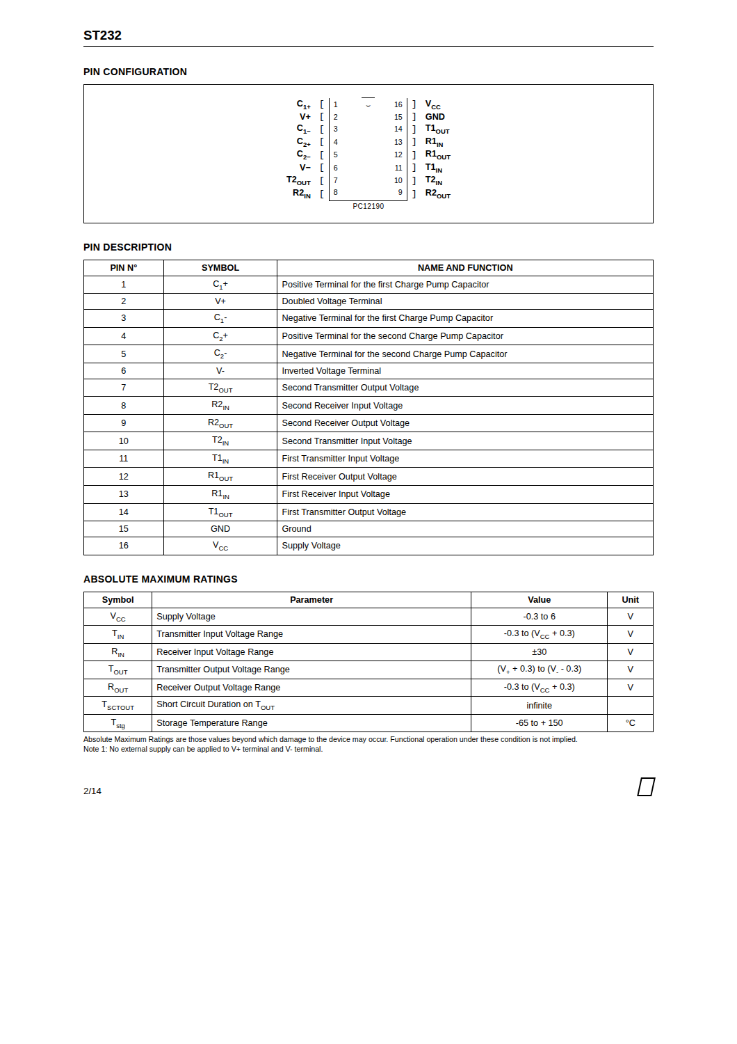ST232
PIN CONFIGURATION
| C 1+ | [ | 1 | ⌣ | 16 | ] | V CC |
| V+ | [ | 2 | | 15 | ] | GND |
| C 1− | [ | 3 | | 14 | ] | T1 OUT |
| C 2+ | [ | 4 | | 13 | ] | R1 IN |
| C 2− | [ | 5 | | 12 | ] | R1 OUT |
| V− | [ | 6 | | 11 | ] | T1 IN |
| T2 OUT | [ | 7 | | 10 | ] | T2 IN |
| R2 IN | [ | 8 | | 9 | ] | R2 OUT |
PC12190
PIN DESCRIPTION
| PIN N° | SYMBOL | NAME AND FUNCTION |
| --- | --- | --- |
| 1 | C 1 + | Positive Terminal for the first Charge Pump Capacitor |
| 2 | V+ | Doubled Voltage Terminal |
| 3 | C 1 - | Negative Terminal for the first Charge Pump Capacitor |
| 4 | C 2 + | Positive Terminal for the second Charge Pump Capacitor |
| 5 | C 2 - | Negative Terminal for the second Charge Pump Capacitor |
| 6 | V- | Inverted Voltage Terminal |
| 7 | T2 OUT | Second Transmitter Output Voltage |
| 8 | R2 IN | Second Receiver Input Voltage |
| 9 | R2 OUT | Second Receiver Output Voltage |
| 10 | T2 IN | Second Transmitter Input Voltage |
| 11 | T1 IN | First Transmitter Input Voltage |
| 12 | R1 OUT | First Receiver Output Voltage |
| 13 | R1 IN | First Receiver Input Voltage |
| 14 | T1 OUT | First Transmitter Output Voltage |
| 15 | GND | Ground |
| 16 | V CC | Supply Voltage |
ABSOLUTE MAXIMUM RATINGS
| Symbol | Parameter | Value | Unit |
| --- | --- | --- | --- |
| V CC | Supply Voltage | -0.3 to 6 | V |
| T IN | Transmitter Input Voltage Range | -0.3 to (V CC + 0.3) | V |
| R IN | Receiver Input Voltage Range | ±30 | V |
| T OUT | Transmitter Output Voltage Range | (V + + 0.3) to (V - - 0.3) | V |
| R OUT | Receiver Output Voltage Range | -0.3 to (V CC + 0.3) | V |
| T SCTOUT | Short Circuit Duration on T OUT | infinite | |
| T stg | Storage Temperature Range | -65 to + 150 | °C |
Absolute Maximum Ratings are those values beyond which damage to the device may occur. Functional operation under these condition is not implied.
Note 1: No external supply can be applied to V+ terminal and V- terminal.
2/14